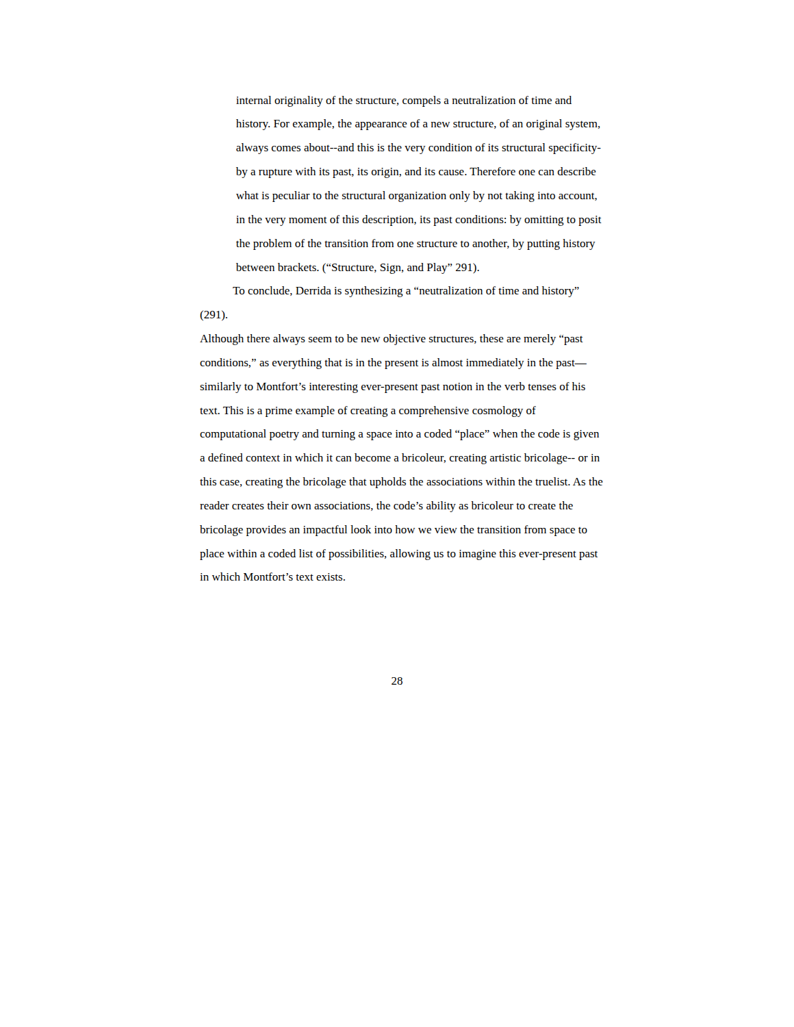internal originality of the structure, compels a neutralization of time and history. For example, the appearance of a new structure, of an original system, always comes about--and this is the very condition of its structural specificity-by a rupture with its past, its origin, and its cause. Therefore one can describe what is peculiar to the structural organization only by not taking into account, in the very moment of this description, its past conditions: by omitting to posit the problem of the transition from one structure to another, by putting history between brackets. (“Structure, Sign, and Play” 291).
To conclude, Derrida is synthesizing a “neutralization of time and history” (291).
Although there always seem to be new objective structures, these are merely “past conditions,” as everything that is in the present is almost immediately in the past—similarly to Montfort’s interesting ever-present past notion in the verb tenses of his text. This is a prime example of creating a comprehensive cosmology of computational poetry and turning a space into a coded “place” when the code is given a defined context in which it can become a bricoleur, creating artistic bricolage-- or in this case, creating the bricolage that upholds the associations within the truelist. As the reader creates their own associations, the code’s ability as bricoleur to create the bricolage provides an impactful look into how we view the transition from space to place within a coded list of possibilities, allowing us to imagine this ever-present past in which Montfort’s text exists.
28